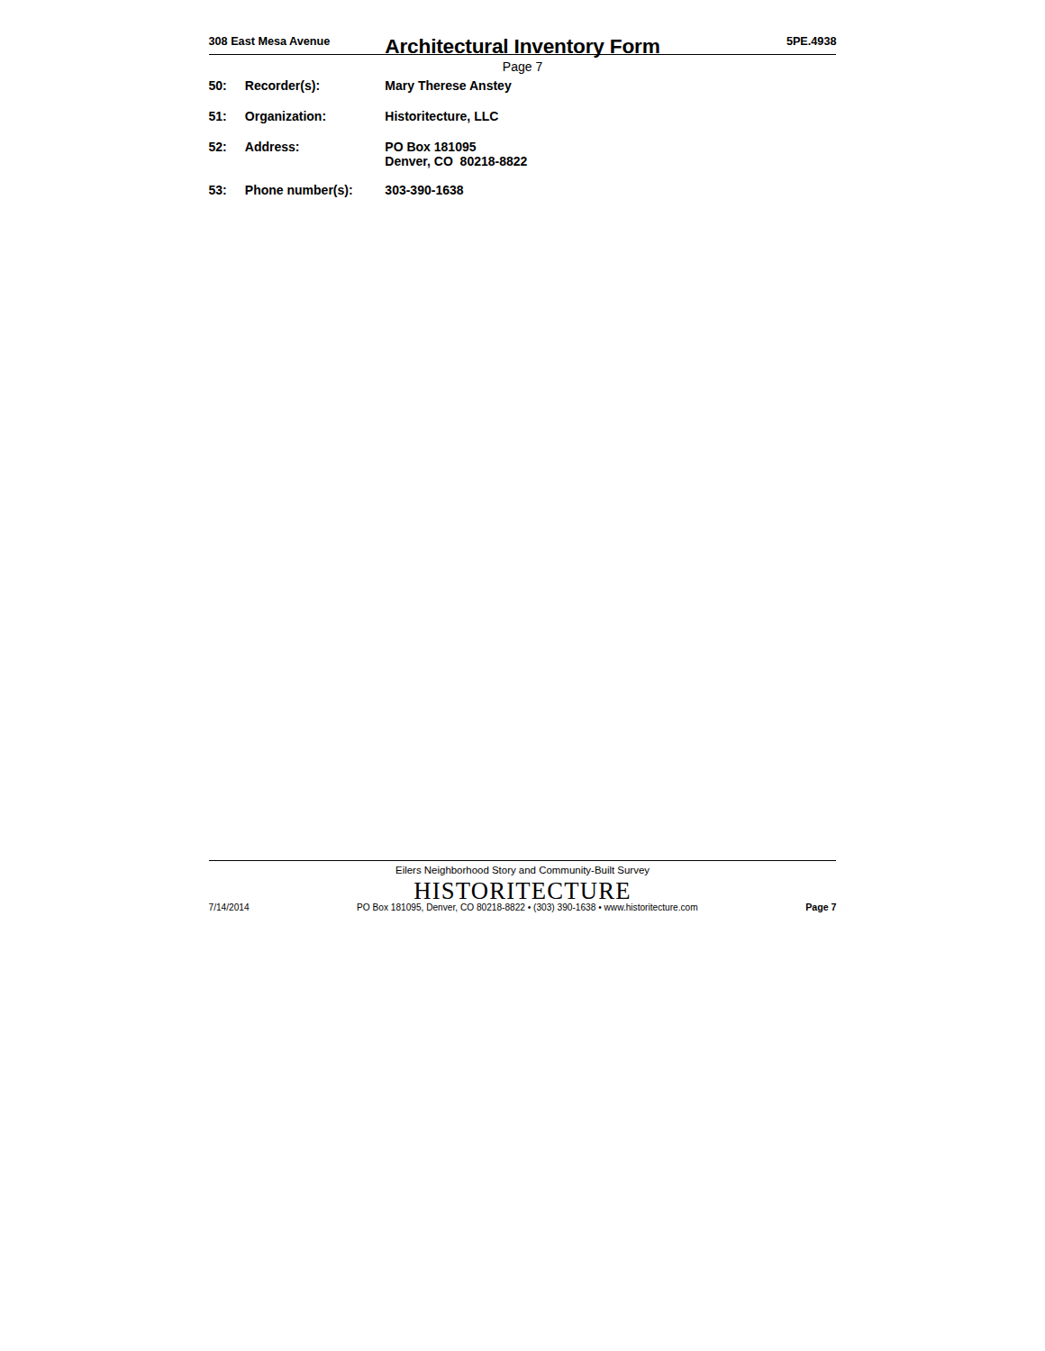308 East Mesa Avenue
5PE.4938
Architectural Inventory Form
Page 7
| 50: | Recorder(s): | Mary Therese Anstey |
| 51: | Organization: | Historitecture, LLC |
| 52: | Address: | PO Box 181095 Denver, CO 80218-8822 |
| 53: | Phone number(s): | 303-390-1638 |
Eilers Neighborhood Story and Community-Built Survey
HISTORITECTURE
7/14/2014
PO Box 181095, Denver, CO 80218-8822 • (303) 390-1638 • www.historitecture.com
Page 7